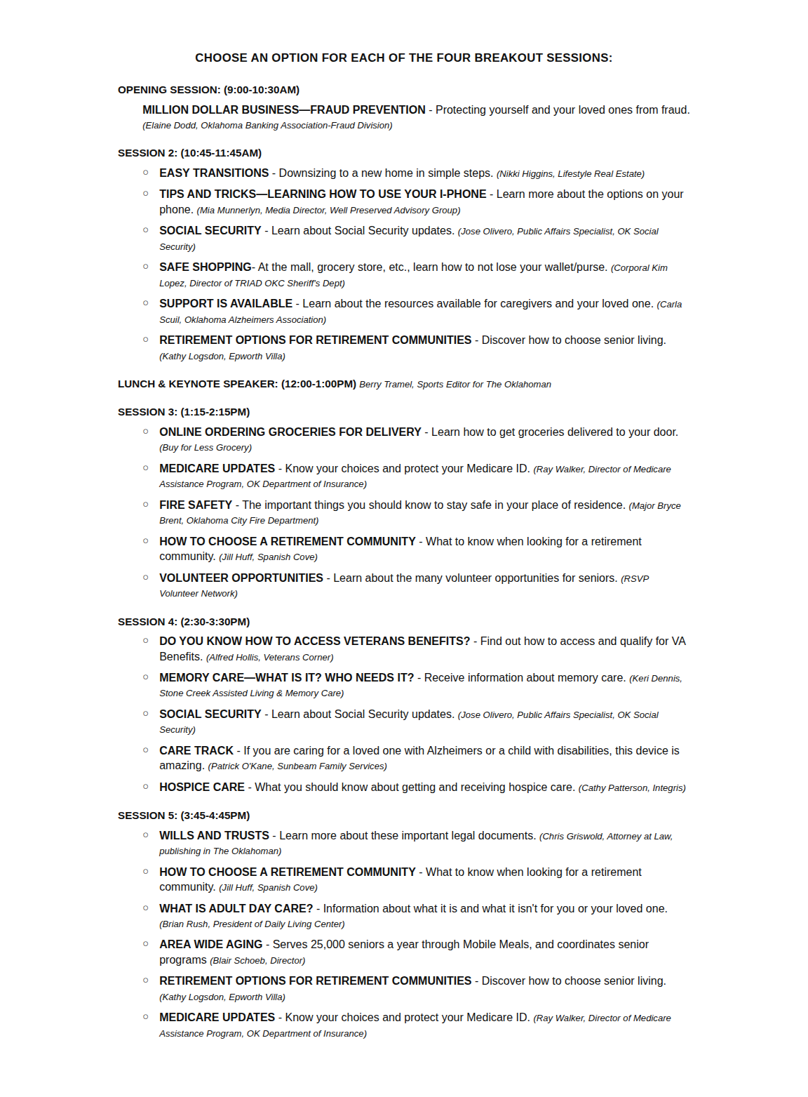CHOOSE AN OPTION FOR EACH OF THE FOUR BREAKOUT SESSIONS:
OPENING SESSION: (9:00-10:30AM)
MILLION DOLLAR BUSINESS—FRAUD PREVENTION - Protecting yourself and your loved ones from fraud. (Elaine Dodd, Oklahoma Banking Association-Fraud Division)
SESSION 2: (10:45-11:45AM)
EASY TRANSITIONS - Downsizing to a new home in simple steps. (Nikki Higgins, Lifestyle Real Estate)
TIPS AND TRICKS—LEARNING HOW TO USE YOUR I-PHONE - Learn more about the options on your phone. (Mia Munnerlyn, Media Director, Well Preserved Advisory Group)
SOCIAL SECURITY - Learn about Social Security updates. (Jose Olivero, Public Affairs Specialist, OK Social Security)
SAFE SHOPPING- At the mall, grocery store, etc., learn how to not lose your wallet/purse. (Corporal Kim Lopez, Director of TRIAD OKC Sheriff's Dept)
SUPPORT IS AVAILABLE - Learn about the resources available for caregivers and your loved one. (Carla Scuil, Oklahoma Alzheimers Association)
RETIREMENT OPTIONS FOR RETIREMENT COMMUNITIES - Discover how to choose senior living. (Kathy Logsdon, Epworth Villa)
LUNCH & KEYNOTE SPEAKER: (12:00-1:00PM) Berry Tramel, Sports Editor for The Oklahoman
SESSION 3: (1:15-2:15PM)
ONLINE ORDERING GROCERIES FOR DELIVERY - Learn how to get groceries delivered to your door. (Buy for Less Grocery)
MEDICARE UPDATES - Know your choices and protect your Medicare ID. (Ray Walker, Director of Medicare Assistance Program, OK Department of Insurance)
FIRE SAFETY - The important things you should know to stay safe in your place of residence. (Major Bryce Brent, Oklahoma City Fire Department)
HOW TO CHOOSE A RETIREMENT COMMUNITY - What to know when looking for a retirement community. (Jill Huff, Spanish Cove)
VOLUNTEER OPPORTUNITIES - Learn about the many volunteer opportunities for seniors. (RSVP Volunteer Network)
SESSION 4: (2:30-3:30PM)
DO YOU KNOW HOW TO ACCESS VETERANS BENEFITS? - Find out how to access and qualify for VA Benefits. (Alfred Hollis, Veterans Corner)
MEMORY CARE—WHAT IS IT? WHO NEEDS IT? - Receive information about memory care. (Keri Dennis, Stone Creek Assisted Living & Memory Care)
SOCIAL SECURITY - Learn about Social Security updates. (Jose Olivero, Public Affairs Specialist, OK Social Security)
CARE TRACK - If you are caring for a loved one with Alzheimers or a child with disabilities, this device is amazing. (Patrick O'Kane, Sunbeam Family Services)
HOSPICE CARE - What you should know about getting and receiving hospice care. (Cathy Patterson, Integris)
SESSION 5: (3:45-4:45PM)
WILLS AND TRUSTS - Learn more about these important legal documents. (Chris Griswold, Attorney at Law, publishing in The Oklahoman)
HOW TO CHOOSE A RETIREMENT COMMUNITY - What to know when looking for a retirement community. (Jill Huff, Spanish Cove)
WHAT IS ADULT DAY CARE? - Information about what it is and what it isn't for you or your loved one. (Brian Rush, President of Daily Living Center)
AREA WIDE AGING - Serves 25,000 seniors a year through Mobile Meals, and coordinates senior programs (Blair Schoeb, Director)
RETIREMENT OPTIONS FOR RETIREMENT COMMUNITIES - Discover how to choose senior living. (Kathy Logsdon, Epworth Villa)
MEDICARE UPDATES - Know your choices and protect your Medicare ID. (Ray Walker, Director of Medicare Assistance Program, OK Department of Insurance)